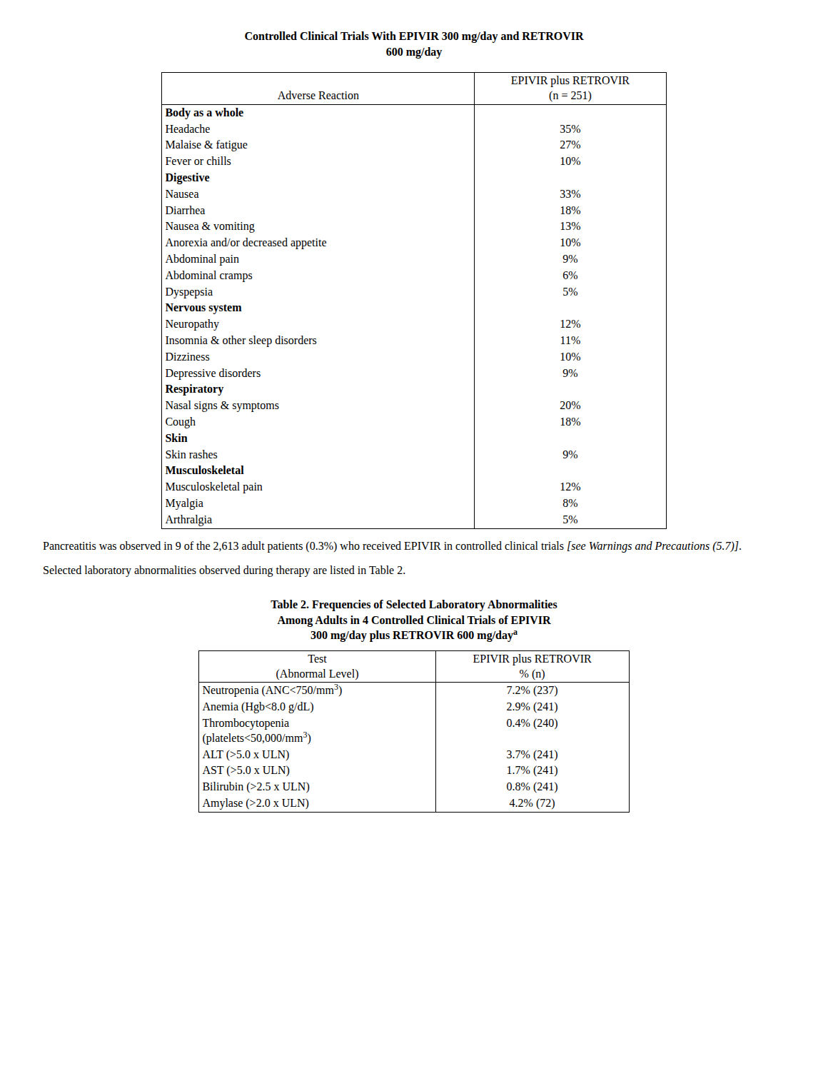Controlled Clinical Trials With EPIVIR 300 mg/day and RETROVIR
600 mg/day
| Adverse Reaction | EPIVIR plus RETROVIR (n = 251) |
| --- | --- |
| Body as a whole | |
| Headache | 35% |
| Malaise & fatigue | 27% |
| Fever or chills | 10% |
| Digestive | |
| Nausea | 33% |
| Diarrhea | 18% |
| Nausea & vomiting | 13% |
| Anorexia and/or decreased appetite | 10% |
| Abdominal pain | 9% |
| Abdominal cramps | 6% |
| Dyspepsia | 5% |
| Nervous system | |
| Neuropathy | 12% |
| Insomnia & other sleep disorders | 11% |
| Dizziness | 10% |
| Depressive disorders | 9% |
| Respiratory | |
| Nasal signs & symptoms | 20% |
| Cough | 18% |
| Skin | |
| Skin rashes | 9% |
| Musculoskeletal | |
| Musculoskeletal pain | 12% |
| Myalgia | 8% |
| Arthralgia | 5% |
Pancreatitis was observed in 9 of the 2,613 adult patients (0.3%) who received EPIVIR in controlled clinical trials [see Warnings and Precautions (5.7)].
Selected laboratory abnormalities observed during therapy are listed in Table 2.
Table 2. Frequencies of Selected Laboratory Abnormalities
Among Adults in 4 Controlled Clinical Trials of EPIVIR
300 mg/day plus RETROVIR 600 mg/daya
| Test (Abnormal Level) | EPIVIR plus RETROVIR % (n) |
| --- | --- |
| Neutropenia (ANC<750/mm 3 ) | 7.2% (237) |
| Anemia (Hgb<8.0 g/dL) | 2.9% (241) |
| Thrombocytopenia (platelets<50,000/mm 3 ) | 0.4% (240) |
| ALT (>5.0 x ULN) | 3.7% (241) |
| AST (>5.0 x ULN) | 1.7% (241) |
| Bilirubin (>2.5 x ULN) | 0.8% (241) |
| Amylase (>2.0 x ULN) | 4.2% (72) |